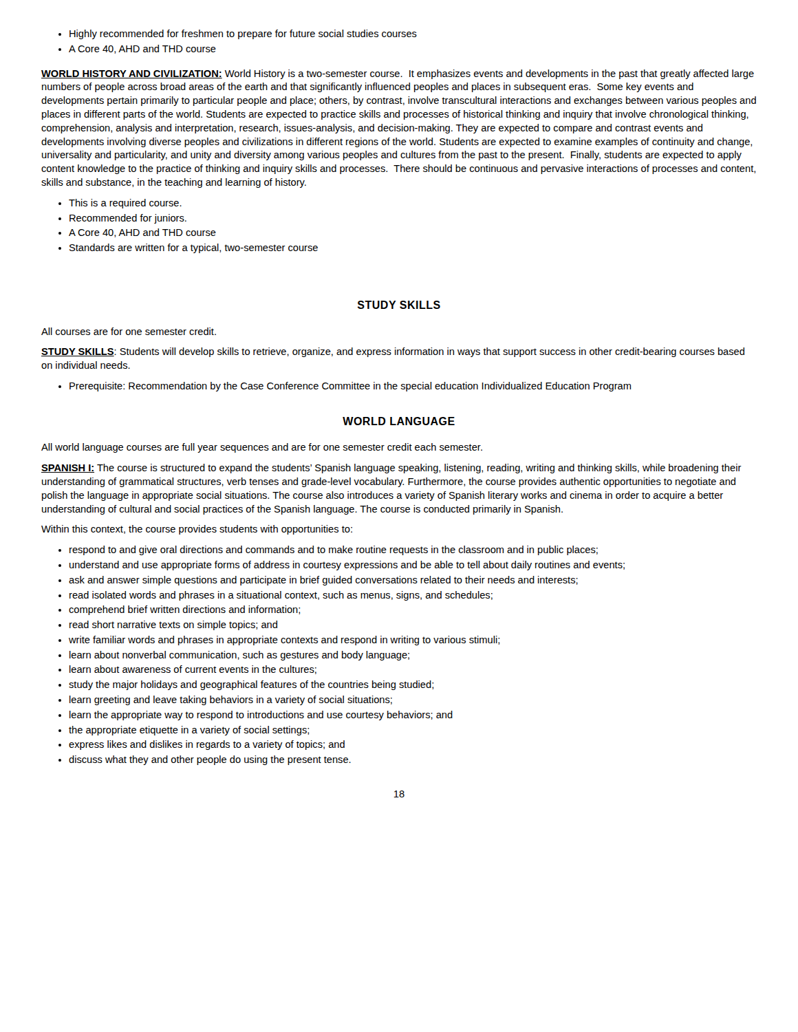Highly recommended for freshmen to prepare for future social studies courses
A Core 40, AHD and THD course
WORLD HISTORY AND CIVILIZATION: World History is a two-semester course. It emphasizes events and developments in the past that greatly affected large numbers of people across broad areas of the earth and that significantly influenced peoples and places in subsequent eras. Some key events and developments pertain primarily to particular people and place; others, by contrast, involve transcultural interactions and exchanges between various peoples and places in different parts of the world. Students are expected to practice skills and processes of historical thinking and inquiry that involve chronological thinking, comprehension, analysis and interpretation, research, issues-analysis, and decision-making. They are expected to compare and contrast events and developments involving diverse peoples and civilizations in different regions of the world. Students are expected to examine examples of continuity and change, universality and particularity, and unity and diversity among various peoples and cultures from the past to the present. Finally, students are expected to apply content knowledge to the practice of thinking and inquiry skills and processes. There should be continuous and pervasive interactions of processes and content, skills and substance, in the teaching and learning of history.
This is a required course.
Recommended for juniors.
A Core 40, AHD and THD course
Standards are written for a typical, two-semester course
STUDY SKILLS
All courses are for one semester credit.
STUDY SKILLS: Students will develop skills to retrieve, organize, and express information in ways that support success in other credit-bearing courses based on individual needs.
Prerequisite: Recommendation by the Case Conference Committee in the special education Individualized Education Program
WORLD LANGUAGE
All world language courses are full year sequences and are for one semester credit each semester.
SPANISH I: The course is structured to expand the students’ Spanish language speaking, listening, reading, writing and thinking skills, while broadening their understanding of grammatical structures, verb tenses and grade-level vocabulary. Furthermore, the course provides authentic opportunities to negotiate and polish the language in appropriate social situations. The course also introduces a variety of Spanish literary works and cinema in order to acquire a better understanding of cultural and social practices of the Spanish language. The course is conducted primarily in Spanish.
Within this context, the course provides students with opportunities to:
respond to and give oral directions and commands and to make routine requests in the classroom and in public places;
understand and use appropriate forms of address in courtesy expressions and be able to tell about daily routines and events;
ask and answer simple questions and participate in brief guided conversations related to their needs and interests;
read isolated words and phrases in a situational context, such as menus, signs, and schedules;
comprehend brief written directions and information;
read short narrative texts on simple topics; and
write familiar words and phrases in appropriate contexts and respond in writing to various stimuli;
learn about nonverbal communication, such as gestures and body language;
learn about awareness of current events in the cultures;
study the major holidays and geographical features of the countries being studied;
learn greeting and leave taking behaviors in a variety of social situations;
learn the appropriate way to respond to introductions and use courtesy behaviors; and
the appropriate etiquette in a variety of social settings;
express likes and dislikes in regards to a variety of topics; and
discuss what they and other people do using the present tense.
18